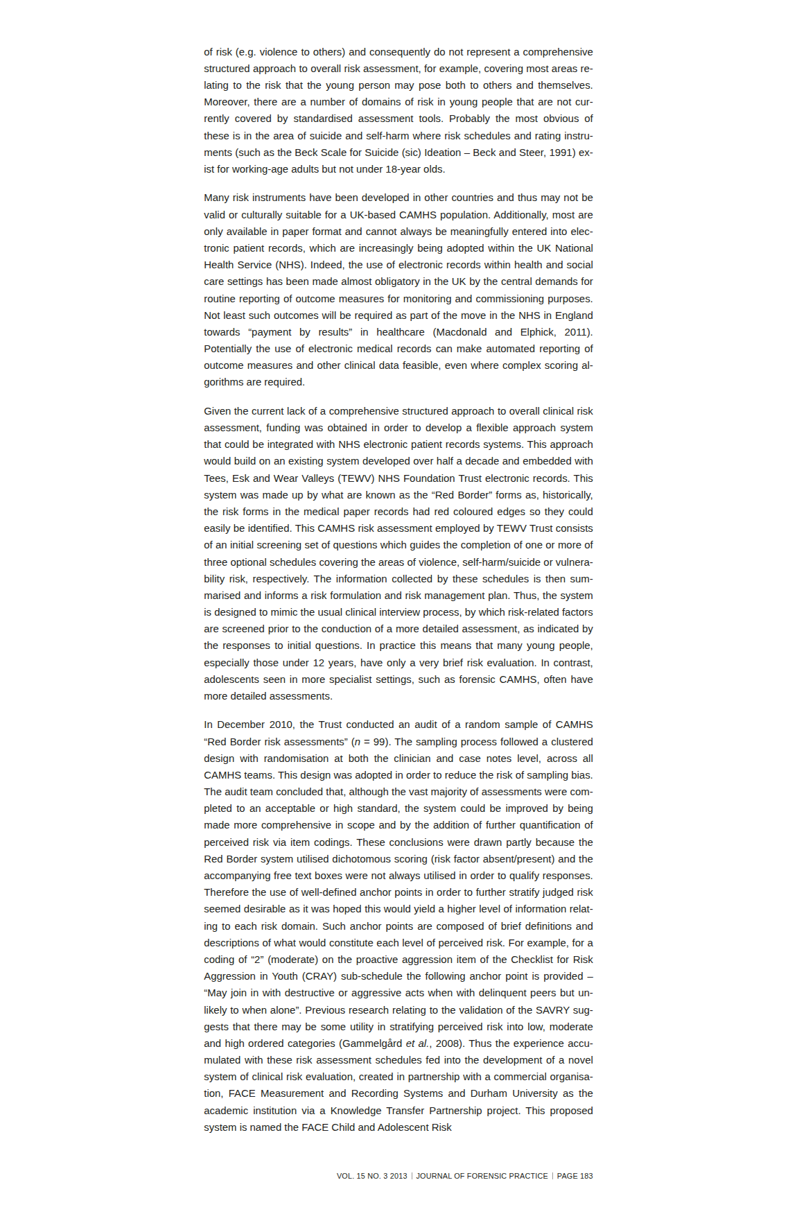of risk (e.g. violence to others) and consequently do not represent a comprehensive structured approach to overall risk assessment, for example, covering most areas relating to the risk that the young person may pose both to others and themselves. Moreover, there are a number of domains of risk in young people that are not currently covered by standardised assessment tools. Probably the most obvious of these is in the area of suicide and self-harm where risk schedules and rating instruments (such as the Beck Scale for Suicide (sic) Ideation – Beck and Steer, 1991) exist for working-age adults but not under 18-year olds.
Many risk instruments have been developed in other countries and thus may not be valid or culturally suitable for a UK-based CAMHS population. Additionally, most are only available in paper format and cannot always be meaningfully entered into electronic patient records, which are increasingly being adopted within the UK National Health Service (NHS). Indeed, the use of electronic records within health and social care settings has been made almost obligatory in the UK by the central demands for routine reporting of outcome measures for monitoring and commissioning purposes. Not least such outcomes will be required as part of the move in the NHS in England towards “payment by results” in healthcare (Macdonald and Elphick, 2011). Potentially the use of electronic medical records can make automated reporting of outcome measures and other clinical data feasible, even where complex scoring algorithms are required.
Given the current lack of a comprehensive structured approach to overall clinical risk assessment, funding was obtained in order to develop a flexible approach system that could be integrated with NHS electronic patient records systems. This approach would build on an existing system developed over half a decade and embedded with Tees, Esk and Wear Valleys (TEWV) NHS Foundation Trust electronic records. This system was made up by what are known as the “Red Border” forms as, historically, the risk forms in the medical paper records had red coloured edges so they could easily be identified. This CAMHS risk assessment employed by TEWV Trust consists of an initial screening set of questions which guides the completion of one or more of three optional schedules covering the areas of violence, self-harm/suicide or vulnerability risk, respectively. The information collected by these schedules is then summarised and informs a risk formulation and risk management plan. Thus, the system is designed to mimic the usual clinical interview process, by which risk-related factors are screened prior to the conduction of a more detailed assessment, as indicated by the responses to initial questions. In practice this means that many young people, especially those under 12 years, have only a very brief risk evaluation. In contrast, adolescents seen in more specialist settings, such as forensic CAMHS, often have more detailed assessments.
In December 2010, the Trust conducted an audit of a random sample of CAMHS “Red Border risk assessments” (n = 99). The sampling process followed a clustered design with randomisation at both the clinician and case notes level, across all CAMHS teams. This design was adopted in order to reduce the risk of sampling bias. The audit team concluded that, although the vast majority of assessments were completed to an acceptable or high standard, the system could be improved by being made more comprehensive in scope and by the addition of further quantification of perceived risk via item codings. These conclusions were drawn partly because the Red Border system utilised dichotomous scoring (risk factor absent/present) and the accompanying free text boxes were not always utilised in order to qualify responses. Therefore the use of well-defined anchor points in order to further stratify judged risk seemed desirable as it was hoped this would yield a higher level of information relating to each risk domain. Such anchor points are composed of brief definitions and descriptions of what would constitute each level of perceived risk. For example, for a coding of “2” (moderate) on the proactive aggression item of the Checklist for Risk Aggression in Youth (CRAY) sub-schedule the following anchor point is provided – “May join in with destructive or aggressive acts when with delinquent peers but unlikely to when alone”. Previous research relating to the validation of the SAVRY suggests that there may be some utility in stratifying perceived risk into low, moderate and high ordered categories (Gammelgård et al., 2008). Thus the experience accumulated with these risk assessment schedules fed into the development of a novel system of clinical risk evaluation, created in partnership with a commercial organisation, FACE Measurement and Recording Systems and Durham University as the academic institution via a Knowledge Transfer Partnership project. This proposed system is named the FACE Child and Adolescent Risk
VOL. 15 NO. 3 2013 JOURNAL OF FORENSIC PRACTICE PAGE 183